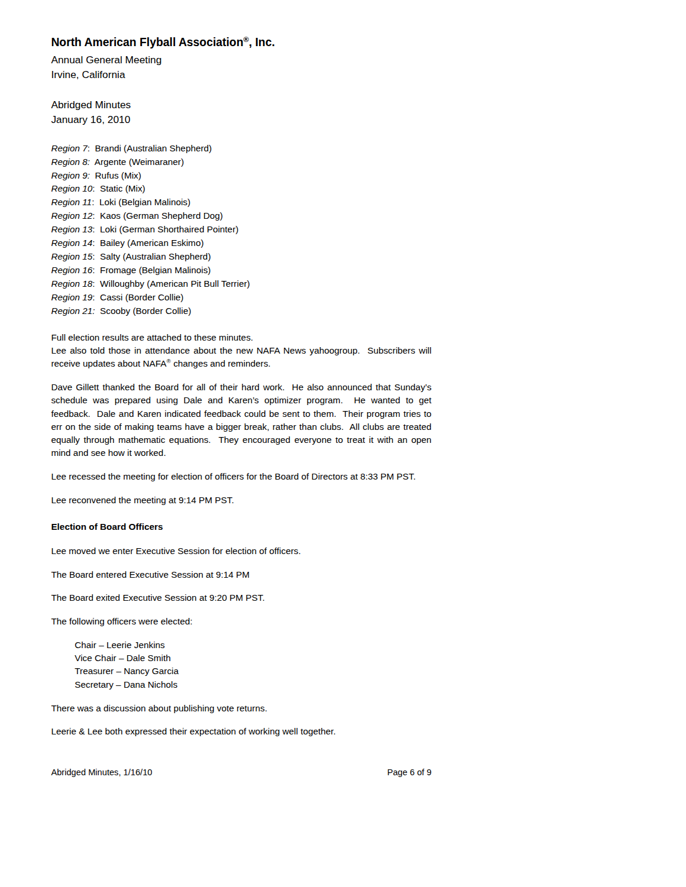North American Flyball Association®, Inc.
Annual General Meeting
Irvine, California
Abridged Minutes
January 16, 2010
Region 7: Brandi (Australian Shepherd)
Region 8: Argente (Weimaraner)
Region 9: Rufus (Mix)
Region 10: Static (Mix)
Region 11: Loki (Belgian Malinois)
Region 12: Kaos (German Shepherd Dog)
Region 13: Loki (German Shorthaired Pointer)
Region 14: Bailey (American Eskimo)
Region 15: Salty (Australian Shepherd)
Region 16: Fromage (Belgian Malinois)
Region 18: Willoughby (American Pit Bull Terrier)
Region 19: Cassi (Border Collie)
Region 21: Scooby (Border Collie)
Full election results are attached to these minutes.
Lee also told those in attendance about the new NAFA News yahoogroup. Subscribers will receive updates about NAFA® changes and reminders.
Dave Gillett thanked the Board for all of their hard work. He also announced that Sunday’s schedule was prepared using Dale and Karen’s optimizer program. He wanted to get feedback. Dale and Karen indicated feedback could be sent to them. Their program tries to err on the side of making teams have a bigger break, rather than clubs. All clubs are treated equally through mathematic equations. They encouraged everyone to treat it with an open mind and see how it worked.
Lee recessed the meeting for election of officers for the Board of Directors at 8:33 PM PST.
Lee reconvened the meeting at 9:14 PM PST.
Election of Board Officers
Lee moved we enter Executive Session for election of officers.
The Board entered Executive Session at 9:14 PM
The Board exited Executive Session at 9:20 PM PST.
The following officers were elected:
Chair – Leerie Jenkins
Vice Chair – Dale Smith
Treasurer – Nancy Garcia
Secretary – Dana Nichols
There was a discussion about publishing vote returns.
Leerie & Lee both expressed their expectation of working well together.
Abridged Minutes, 1/16/10 Page 6 of 9